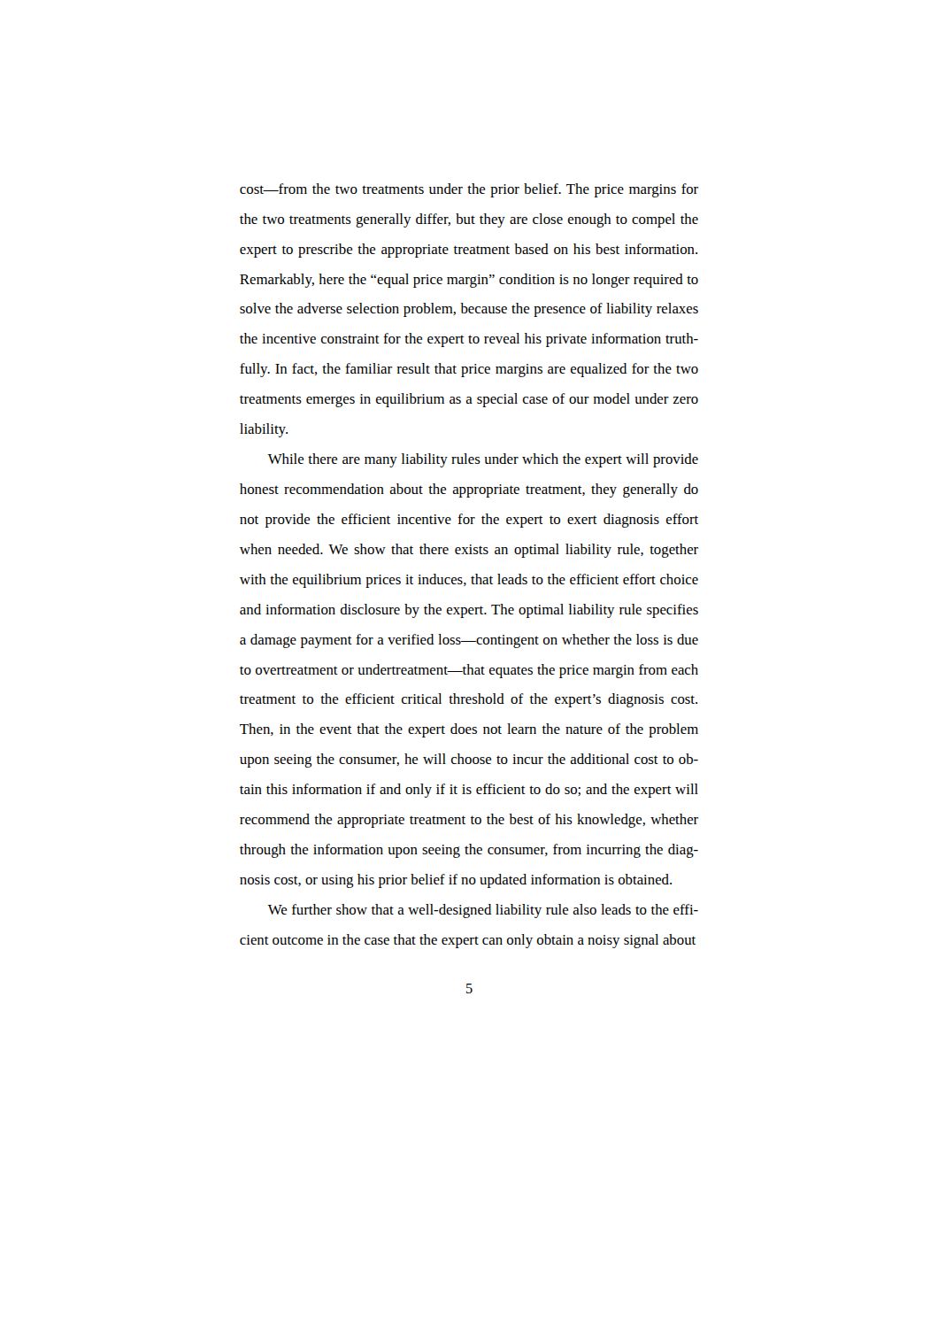cost—from the two treatments under the prior belief. The price margins for the two treatments generally differ, but they are close enough to compel the expert to prescribe the appropriate treatment based on his best information. Remarkably, here the “equal price margin” condition is no longer required to solve the adverse selection problem, because the presence of liability relaxes the incentive constraint for the expert to reveal his private information truthfully. In fact, the familiar result that price margins are equalized for the two treatments emerges in equilibrium as a special case of our model under zero liability.
While there are many liability rules under which the expert will provide honest recommendation about the appropriate treatment, they generally do not provide the efficient incentive for the expert to exert diagnosis effort when needed. We show that there exists an optimal liability rule, together with the equilibrium prices it induces, that leads to the efficient effort choice and information disclosure by the expert. The optimal liability rule specifies a damage payment for a verified loss—contingent on whether the loss is due to overtreatment or undertreatment—that equates the price margin from each treatment to the efficient critical threshold of the expert’s diagnosis cost. Then, in the event that the expert does not learn the nature of the problem upon seeing the consumer, he will choose to incur the additional cost to obtain this information if and only if it is efficient to do so; and the expert will recommend the appropriate treatment to the best of his knowledge, whether through the information upon seeing the consumer, from incurring the diagnosis cost, or using his prior belief if no updated information is obtained.
We further show that a well-designed liability rule also leads to the efficient outcome in the case that the expert can only obtain a noisy signal about
5